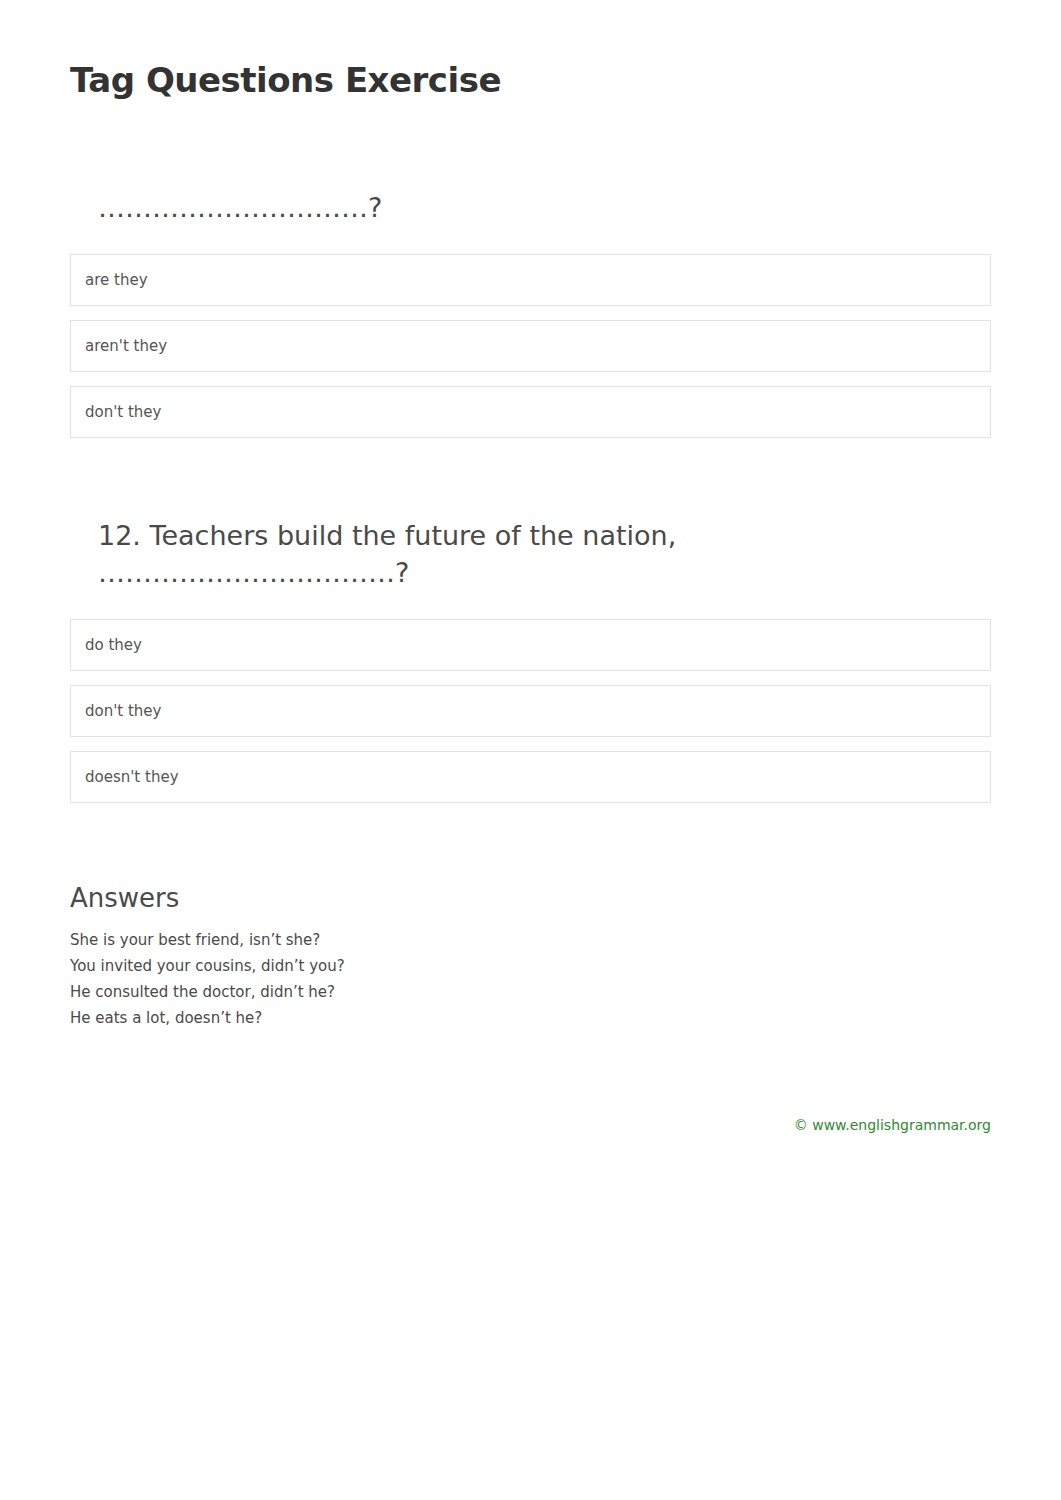Tag Questions Exercise
…………………………?
are they
aren't they
don't they
12. Teachers build the future of the nation, ……………………………?
do they
don't they
doesn't they
Answers
She is your best friend, isn’t she?
You invited your cousins, didn’t you?
He consulted the doctor, didn’t he?
He eats a lot, doesn’t he?
© www.englishgrammar.org